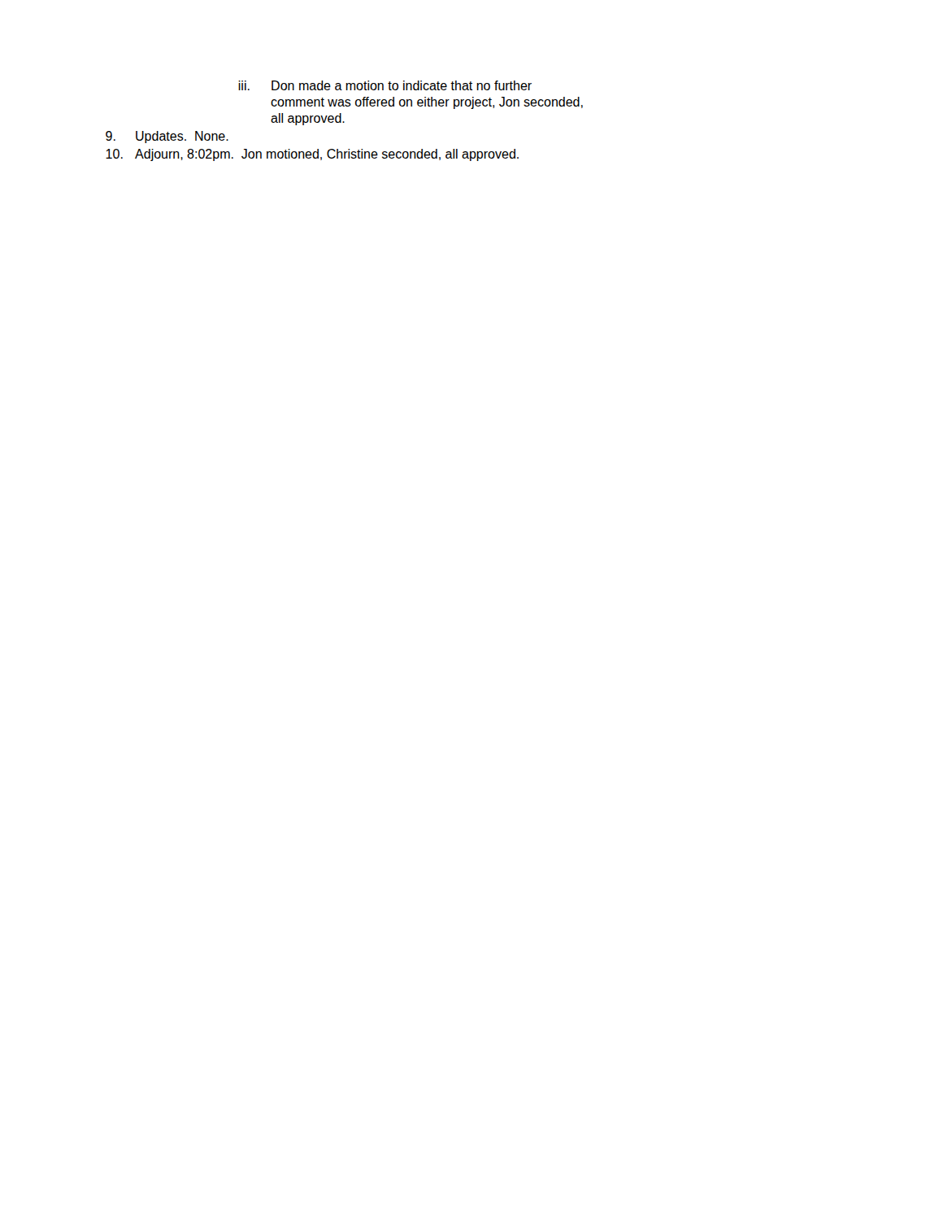iii. Don made a motion to indicate that no further comment was offered on either project, Jon seconded, all approved.
9. Updates. None.
10. Adjourn, 8:02pm. Jon motioned, Christine seconded, all approved.